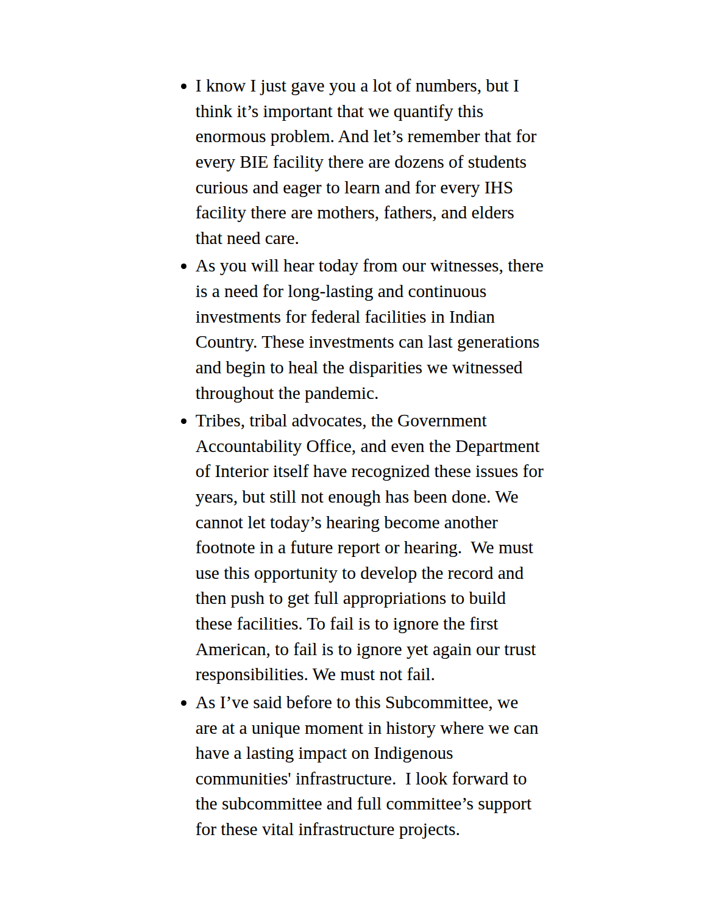I know I just gave you a lot of numbers, but I think it’s important that we quantify this enormous problem. And let’s remember that for every BIE facility there are dozens of students curious and eager to learn and for every IHS facility there are mothers, fathers, and elders that need care.
As you will hear today from our witnesses, there is a need for long-lasting and continuous investments for federal facilities in Indian Country. These investments can last generations and begin to heal the disparities we witnessed throughout the pandemic.
Tribes, tribal advocates, the Government Accountability Office, and even the Department of Interior itself have recognized these issues for years, but still not enough has been done. We cannot let today’s hearing become another footnote in a future report or hearing. We must use this opportunity to develop the record and then push to get full appropriations to build these facilities. To fail is to ignore the first American, to fail is to ignore yet again our trust responsibilities. We must not fail.
As I’ve said before to this Subcommittee, we are at a unique moment in history where we can have a lasting impact on Indigenous communities' infrastructure. I look forward to the subcommittee and full committee’s support for these vital infrastructure projects.